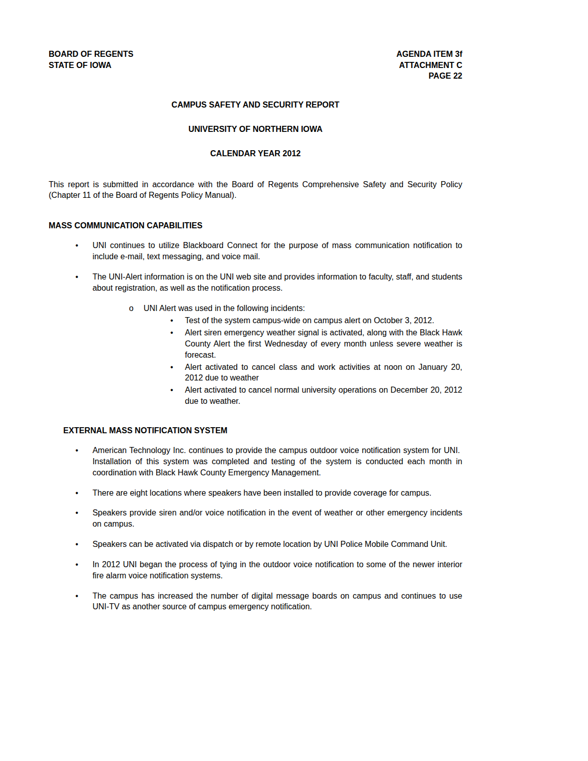| BOARD OF REGENTS | AGENDA ITEM 3f |
| STATE OF IOWA | ATTACHMENT C |
| | PAGE 22 |
CAMPUS SAFETY AND SECURITY REPORT
UNIVERSITY OF NORTHERN IOWA
CALENDAR YEAR 2012
This report is submitted in accordance with the Board of Regents Comprehensive Safety and Security Policy (Chapter 11 of the Board of Regents Policy Manual).
MASS COMMUNICATION CAPABILITIES
UNI continues to utilize Blackboard Connect for the purpose of mass communication notification to include e-mail, text messaging, and voice mail.
The UNI-Alert information is on the UNI web site and provides information to faculty, staff, and students about registration, as well as the notification process.
UNI Alert was used in the following incidents:
Test of the system campus-wide on campus alert on October 3, 2012.
Alert siren emergency weather signal is activated, along with the Black Hawk County Alert the first Wednesday of every month unless severe weather is forecast.
Alert activated to cancel class and work activities at noon on January 20, 2012 due to weather
Alert activated to cancel normal university operations on December 20, 2012 due to weather.
EXTERNAL MASS NOTIFICATION SYSTEM
American Technology Inc. continues to provide the campus outdoor voice notification system for UNI. Installation of this system was completed and testing of the system is conducted each month in coordination with Black Hawk County Emergency Management.
There are eight locations where speakers have been installed to provide coverage for campus.
Speakers provide siren and/or voice notification in the event of weather or other emergency incidents on campus.
Speakers can be activated via dispatch or by remote location by UNI Police Mobile Command Unit.
In 2012 UNI began the process of tying in the outdoor voice notification to some of the newer interior fire alarm voice notification systems.
The campus has increased the number of digital message boards on campus and continues to use UNI-TV as another source of campus emergency notification.